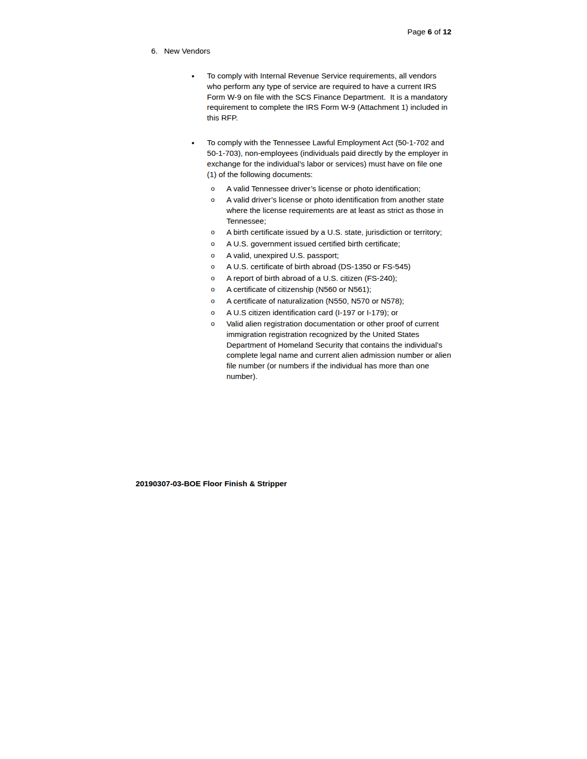Page 6 of 12
6. New Vendors
To comply with Internal Revenue Service requirements, all vendors who perform any type of service are required to have a current IRS Form W-9 on file with the SCS Finance Department. It is a mandatory requirement to complete the IRS Form W-9 (Attachment 1) included in this RFP.
To comply with the Tennessee Lawful Employment Act (50-1-702 and 50-1-703), non-employees (individuals paid directly by the employer in exchange for the individual’s labor or services) must have on file one (1) of the following documents:
A valid Tennessee driver’s license or photo identification;
A valid driver’s license or photo identification from another state where the license requirements are at least as strict as those in Tennessee;
A birth certificate issued by a U.S. state, jurisdiction or territory;
A U.S. government issued certified birth certificate;
A valid, unexpired U.S. passport;
A U.S. certificate of birth abroad (DS-1350 or FS-545)
A report of birth abroad of a U.S. citizen (FS-240);
A certificate of citizenship (N560 or N561);
A certificate of naturalization (N550, N570 or N578);
A U.S citizen identification card (I-197 or I-179); or
Valid alien registration documentation or other proof of current immigration registration recognized by the United States Department of Homeland Security that contains the individual’s complete legal name and current alien admission number or alien file number (or numbers if the individual has more than one number).
20190307-03-BOE Floor Finish & Stripper